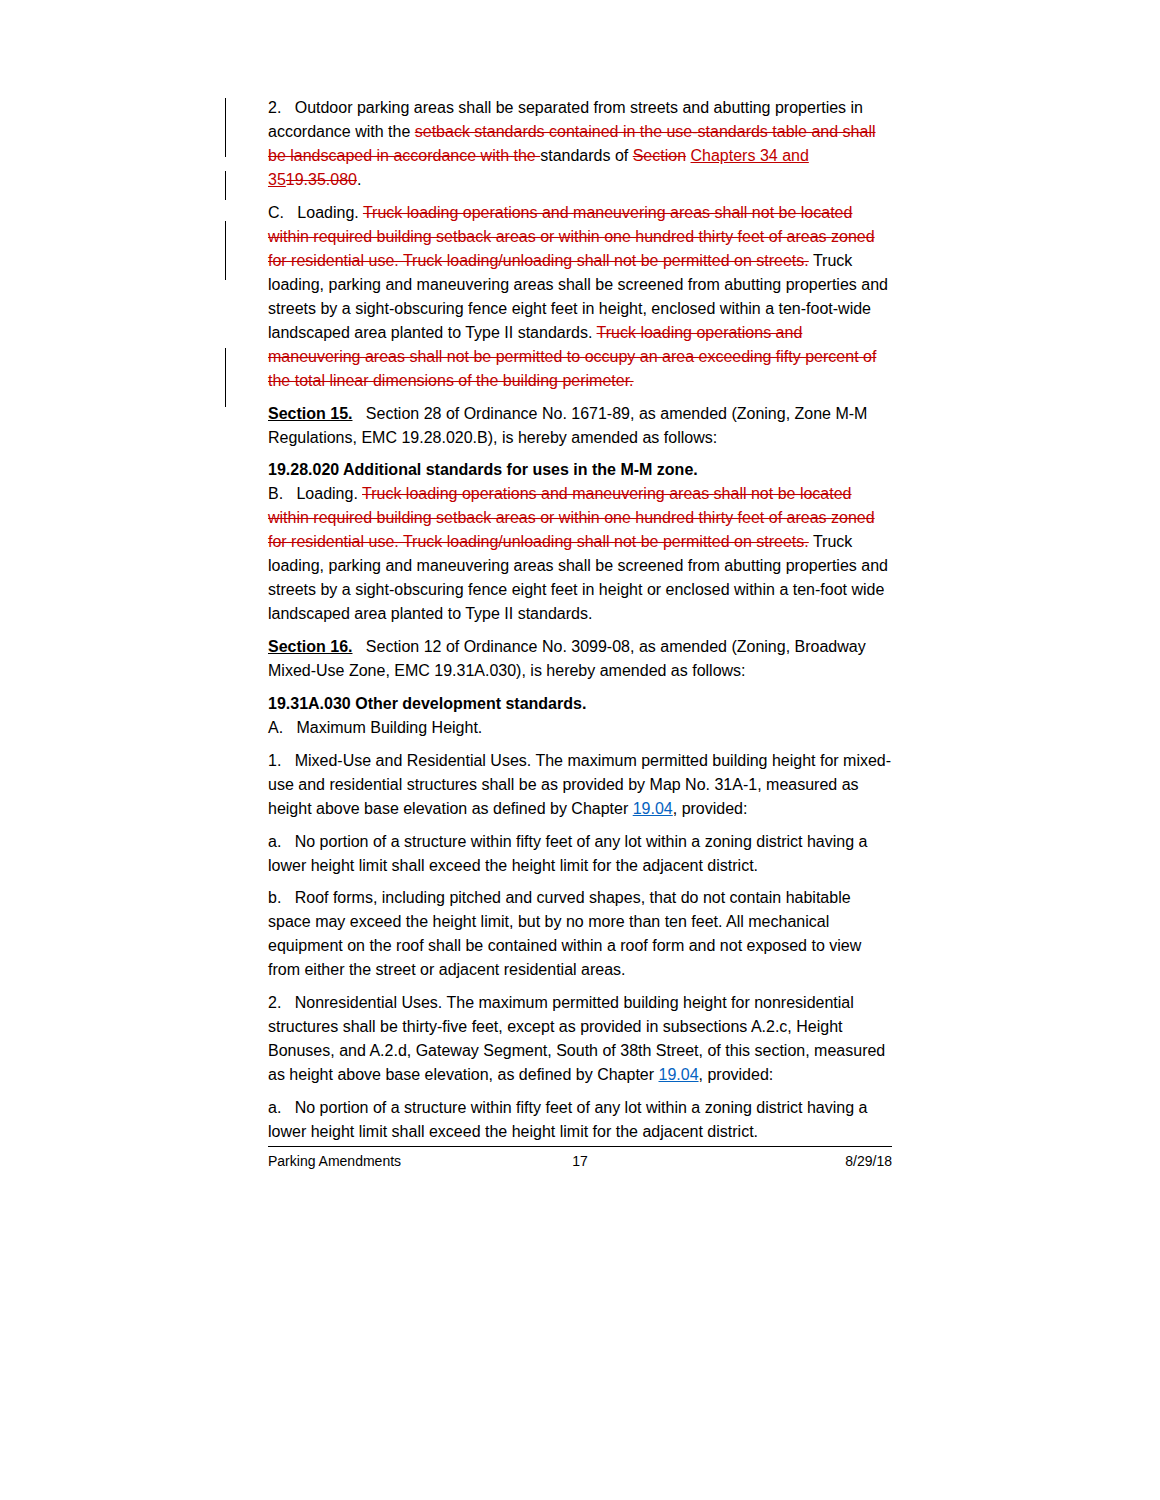2. Outdoor parking areas shall be separated from streets and abutting properties in accordance with the setback standards contained in the use-standards table and shall be landscaped in accordance with the standards of Section Chapters 34 and 3519.35.080.
C. Loading. Truck loading operations and maneuvering areas shall not be located within required building setback areas or within one hundred thirty feet of areas zoned for residential use. Truck loading/unloading shall not be permitted on streets. Truck loading, parking and maneuvering areas shall be screened from abutting properties and streets by a sight-obscuring fence eight feet in height, enclosed within a ten-foot-wide landscaped area planted to Type II standards. Truck loading operations and maneuvering areas shall not be permitted to occupy an area exceeding fifty percent of the total linear dimensions of the building perimeter.
Section 15. Section 28 of Ordinance No. 1671-89, as amended (Zoning, Zone M-M Regulations, EMC 19.28.020.B), is hereby amended as follows:
19.28.020 Additional standards for uses in the M-M zone.
B. Loading. Truck loading operations and maneuvering areas shall not be located within required building setback areas or within one hundred thirty feet of areas zoned for residential use. Truck loading/unloading shall not be permitted on streets. Truck loading, parking and maneuvering areas shall be screened from abutting properties and streets by a sight-obscuring fence eight feet in height or enclosed within a ten-foot wide landscaped area planted to Type II standards.
Section 16. Section 12 of Ordinance No. 3099-08, as amended (Zoning, Broadway Mixed-Use Zone, EMC 19.31A.030), is hereby amended as follows:
19.31A.030 Other development standards.
A. Maximum Building Height.
1. Mixed-Use and Residential Uses. The maximum permitted building height for mixed-use and residential structures shall be as provided by Map No. 31A-1, measured as height above base elevation as defined by Chapter 19.04, provided:
a. No portion of a structure within fifty feet of any lot within a zoning district having a lower height limit shall exceed the height limit for the adjacent district.
b. Roof forms, including pitched and curved shapes, that do not contain habitable space may exceed the height limit, but by no more than ten feet. All mechanical equipment on the roof shall be contained within a roof form and not exposed to view from either the street or adjacent residential areas.
2. Nonresidential Uses. The maximum permitted building height for nonresidential structures shall be thirty-five feet, except as provided in subsections A.2.c, Height Bonuses, and A.2.d, Gateway Segment, South of 38th Street, of this section, measured as height above base elevation, as defined by Chapter 19.04, provided:
a. No portion of a structure within fifty feet of any lot within a zoning district having a lower height limit shall exceed the height limit for the adjacent district.
Parking Amendments 17 8/29/18